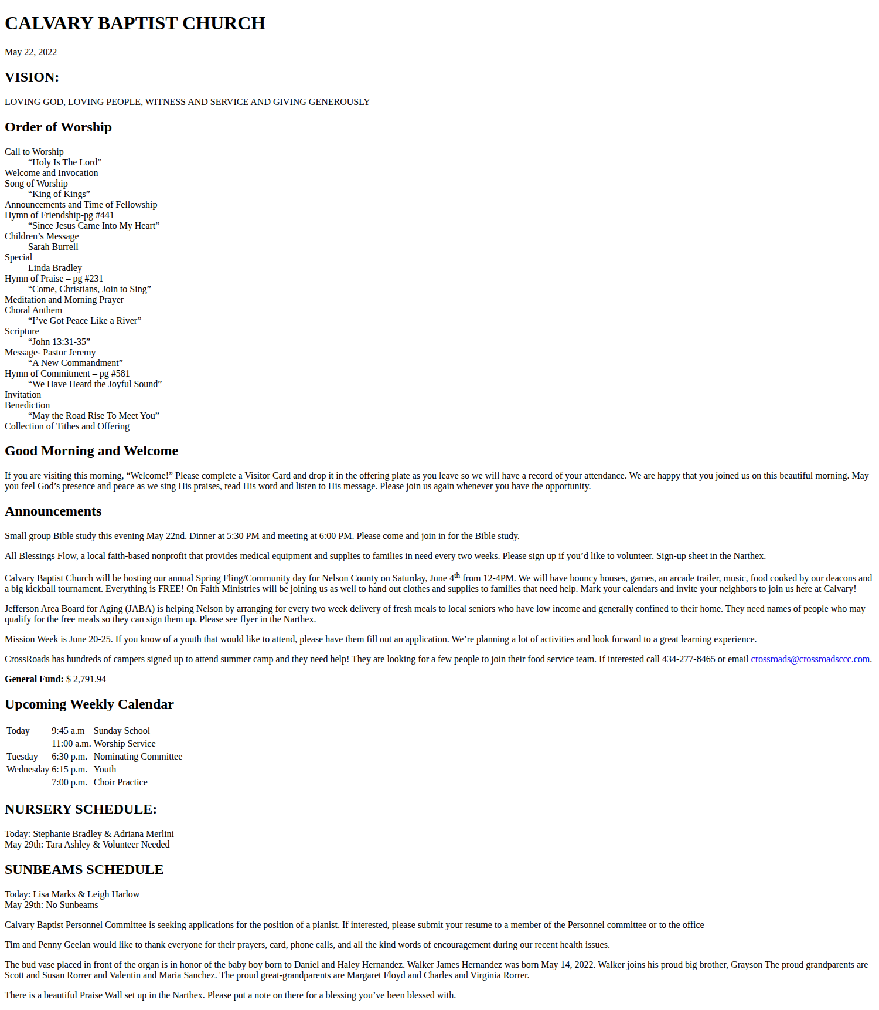CALVARY BAPTIST CHURCH
May 22, 2022
VISION:
LOVING GOD, LOVING PEOPLE, WITNESS AND SERVICE AND GIVING GENEROUSLY
Order of Worship
Call to Worship
“Holy Is The Lord”
Welcome and Invocation
Song of Worship
“King of Kings”
Announcements and Time of Fellowship
Hymn of Friendship-pg #441
“Since Jesus Came Into My Heart”
Children’s Message
Sarah Burrell
Special
Linda Bradley
Hymn of Praise – pg #231
“Come, Christians, Join to Sing”
Meditation and Morning Prayer
Choral Anthem
“I’ve Got Peace Like a River”
Scripture
“John 13:31-35”
Message- Pastor Jeremy
“A New Commandment”
Hymn of Commitment – pg #581
“We Have Heard the Joyful Sound”
Invitation
Benediction
“May the Road Rise To Meet You”
Collection of Tithes and Offering
Good Morning and Welcome
If you are visiting this morning, “Welcome!” Please complete a Visitor Card and drop it in the offering plate as you leave so we will have a record of your attendance. We are happy that you joined us on this beautiful morning. May you feel God’s presence and peace as we sing His praises, read His word and listen to His message. Please join us again whenever you have the opportunity.
Announcements
Small group Bible study this evening May 22nd. Dinner at 5:30 PM and meeting at 6:00 PM. Please come and join in for the Bible study.
All Blessings Flow, a local faith-based nonprofit that provides medical equipment and supplies to families in need every two weeks. Please sign up if you’d like to volunteer. Sign-up sheet in the Narthex.
Calvary Baptist Church will be hosting our annual Spring Fling/Community day for Nelson County on Saturday, June 4th from 12-4PM. We will have bouncy houses, games, an arcade trailer, music, food cooked by our deacons and a big kickball tournament. Everything is FREE! On Faith Ministries will be joining us as well to hand out clothes and supplies to families that need help. Mark your calendars and invite your neighbors to join us here at Calvary!
Jefferson Area Board for Aging (JABA) is helping Nelson by arranging for every two week delivery of fresh meals to local seniors who have low income and generally confined to their home. They need names of people who may qualify for the free meals so they can sign them up. Please see flyer in the Narthex.
Mission Week is June 20-25. If you know of a youth that would like to attend, please have them fill out an application. We’re planning a lot of activities and look forward to a great learning experience.
CrossRoads has hundreds of campers signed up to attend summer camp and they need help! They are looking for a few people to join their food service team. If interested call 434-277-8465 or email crossroads@crossroadsccc.com.
General Fund: $ 2,791.94
Upcoming Weekly Calendar
| Today | 9:45 a.m | Sunday School |
| | 11:00 a.m. | Worship Service |
| Tuesday | 6:30 p.m. | Nominating Committee |
| Wednesday | 6:15 p.m. | Youth |
| | 7:00 p.m. | Choir Practice |
NURSERY SCHEDULE:
Today: Stephanie Bradley & Adriana Merlini
May 29th: Tara Ashley & Volunteer Needed
SUNBEAMS SCHEDULE
Today: Lisa Marks & Leigh Harlow
May 29th: No Sunbeams
Calvary Baptist Personnel Committee is seeking applications for the position of a pianist. If interested, please submit your resume to a member of the Personnel committee or to the office
Tim and Penny Geelan would like to thank everyone for their prayers, card, phone calls, and all the kind words of encouragement during our recent health issues.
The bud vase placed in front of the organ is in honor of the baby boy born to Daniel and Haley Hernandez. Walker James Hernandez was born May 14, 2022. Walker joins his proud big brother, Grayson The proud grandparents are Scott and Susan Rorrer and Valentin and Maria Sanchez. The proud great-grandparents are Margaret Floyd and Charles and Virginia Rorrer.
There is a beautiful Praise Wall set up in the Narthex. Please put a note on there for a blessing you’ve been blessed with.